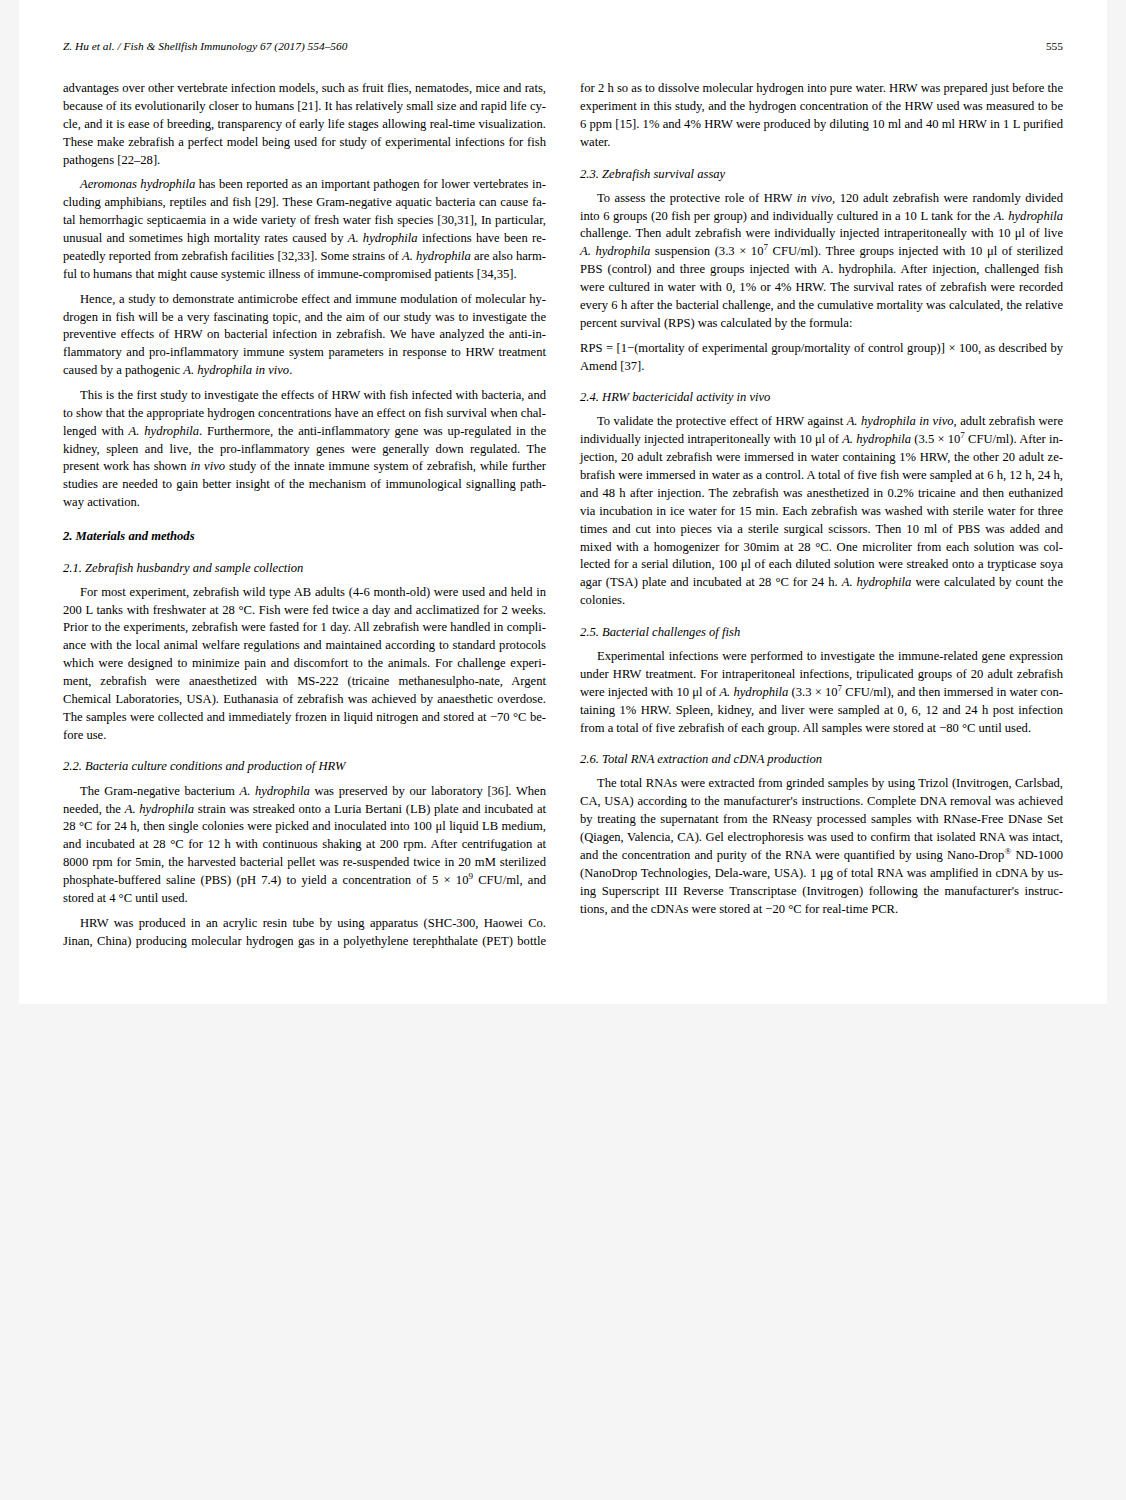Z. Hu et al. / Fish & Shellfish Immunology 67 (2017) 554–560 555
advantages over other vertebrate infection models, such as fruit flies, nematodes, mice and rats, because of its evolutionarily closer to humans [21]. It has relatively small size and rapid life cycle, and it is ease of breeding, transparency of early life stages allowing real-time visualization. These make zebrafish a perfect model being used for study of experimental infections for fish pathogens [22–28].
Aeromonas hydrophila has been reported as an important pathogen for lower vertebrates including amphibians, reptiles and fish [29]. These Gram-negative aquatic bacteria can cause fatal hemorrhagic septicaemia in a wide variety of fresh water fish species [30,31], In particular, unusual and sometimes high mortality rates caused by A. hydrophila infections have been repeatedly reported from zebrafish facilities [32,33]. Some strains of A. hydrophila are also harmful to humans that might cause systemic illness of immune-compromised patients [34,35].
Hence, a study to demonstrate antimicrobe effect and immune modulation of molecular hydrogen in fish will be a very fascinating topic, and the aim of our study was to investigate the preventive effects of HRW on bacterial infection in zebrafish. We have analyzed the anti-inflammatory and pro-inflammatory immune system parameters in response to HRW treatment caused by a pathogenic A. hydrophila in vivo.
This is the first study to investigate the effects of HRW with fish infected with bacteria, and to show that the appropriate hydrogen concentrations have an effect on fish survival when challenged with A. hydrophila. Furthermore, the anti-inflammatory gene was up-regulated in the kidney, spleen and live, the pro-inflammatory genes were generally down regulated. The present work has shown in vivo study of the innate immune system of zebrafish, while further studies are needed to gain better insight of the mechanism of immunological signalling pathway activation.
2. Materials and methods
2.1. Zebrafish husbandry and sample collection
For most experiment, zebrafish wild type AB adults (4-6 month-old) were used and held in 200 L tanks with freshwater at 28 °C. Fish were fed twice a day and acclimatized for 2 weeks. Prior to the experiments, zebrafish were fasted for 1 day. All zebrafish were handled in compliance with the local animal welfare regulations and maintained according to standard protocols which were designed to minimize pain and discomfort to the animals. For challenge experiment, zebrafish were anaesthetized with MS-222 (tricaine methanesulpho-nate, Argent Chemical Laboratories, USA). Euthanasia of zebrafish was achieved by anaesthetic overdose. The samples were collected and immediately frozen in liquid nitrogen and stored at −70 °C before use.
2.2. Bacteria culture conditions and production of HRW
The Gram-negative bacterium A. hydrophila was preserved by our laboratory [36]. When needed, the A. hydrophila strain was streaked onto a Luria Bertani (LB) plate and incubated at 28 °C for 24 h, then single colonies were picked and inoculated into 100 μl liquid LB medium, and incubated at 28 °C for 12 h with continuous shaking at 200 rpm. After centrifugation at 8000 rpm for 5min, the harvested bacterial pellet was re-suspended twice in 20 mM sterilized phosphate-buffered saline (PBS) (pH 7.4) to yield a concentration of 5 × 109 CFU/ml, and stored at 4 °C until used.
HRW was produced in an acrylic resin tube by using apparatus (SHC-300, Haowei Co. Jinan, China) producing molecular hydrogen gas in a polyethylene terephthalate (PET) bottle for 2 h so as to dissolve molecular hydrogen into pure water. HRW was prepared just before the experiment in this study, and the hydrogen concentration of the HRW used was measured to be 6 ppm [15]. 1% and 4% HRW were produced by diluting 10 ml and 40 ml HRW in 1 L purified water.
2.3. Zebrafish survival assay
To assess the protective role of HRW in vivo, 120 adult zebrafish were randomly divided into 6 groups (20 fish per group) and individually cultured in a 10 L tank for the A. hydrophila challenge. Then adult zebrafish were individually injected intraperitoneally with 10 μl of live A. hydrophila suspension (3.3 × 107 CFU/ml). Three groups injected with 10 μl of sterilized PBS (control) and three groups injected with A. hydrophila. After injection, challenged fish were cultured in water with 0, 1% or 4% HRW. The survival rates of zebrafish were recorded every 6 h after the bacterial challenge, and the cumulative mortality was calculated, the relative percent survival (RPS) was calculated by the formula:
RPS = [1−(mortality of experimental group/mortality of control group)] × 100, as described by Amend [37].
2.4. HRW bactericidal activity in vivo
To validate the protective effect of HRW against A. hydrophila in vivo, adult zebrafish were individually injected intraperitoneally with 10 μl of A. hydrophila (3.5 × 107 CFU/ml). After injection, 20 adult zebrafish were immersed in water containing 1% HRW, the other 20 adult zebrafish were immersed in water as a control. A total of five fish were sampled at 6 h, 12 h, 24 h, and 48 h after injection. The zebrafish was anesthetized in 0.2% tricaine and then euthanized via incubation in ice water for 15 min. Each zebrafish was washed with sterile water for three times and cut into pieces via a sterile surgical scissors. Then 10 ml of PBS was added and mixed with a homogenizer for 30mim at 28 °C. One microliter from each solution was collected for a serial dilution, 100 μl of each diluted solution were streaked onto a trypticase soya agar (TSA) plate and incubated at 28 °C for 24 h. A. hydrophila were calculated by count the colonies.
2.5. Bacterial challenges of fish
Experimental infections were performed to investigate the immune-related gene expression under HRW treatment. For intraperitoneal infections, tripulicated groups of 20 adult zebrafish were injected with 10 μl of A. hydrophila (3.3 × 107 CFU/ml), and then immersed in water containing 1% HRW. Spleen, kidney, and liver were sampled at 0, 6, 12 and 24 h post infection from a total of five zebrafish of each group. All samples were stored at −80 °C until used.
2.6. Total RNA extraction and cDNA production
The total RNAs were extracted from grinded samples by using Trizol (Invitrogen, Carlsbad, CA, USA) according to the manufacturer's instructions. Complete DNA removal was achieved by treating the supernatant from the RNeasy processed samples with RNase-Free DNase Set (Qiagen, Valencia, CA). Gel electrophoresis was used to confirm that isolated RNA was intact, and the concentration and purity of the RNA were quantified by using Nano-Drop® ND-1000 (NanoDrop Technologies, Dela-ware, USA). 1 μg of total RNA was amplified in cDNA by using Superscript III Reverse Transcriptase (Invitrogen) following the manufacturer's instructions, and the cDNAs were stored at −20 °C for real-time PCR.